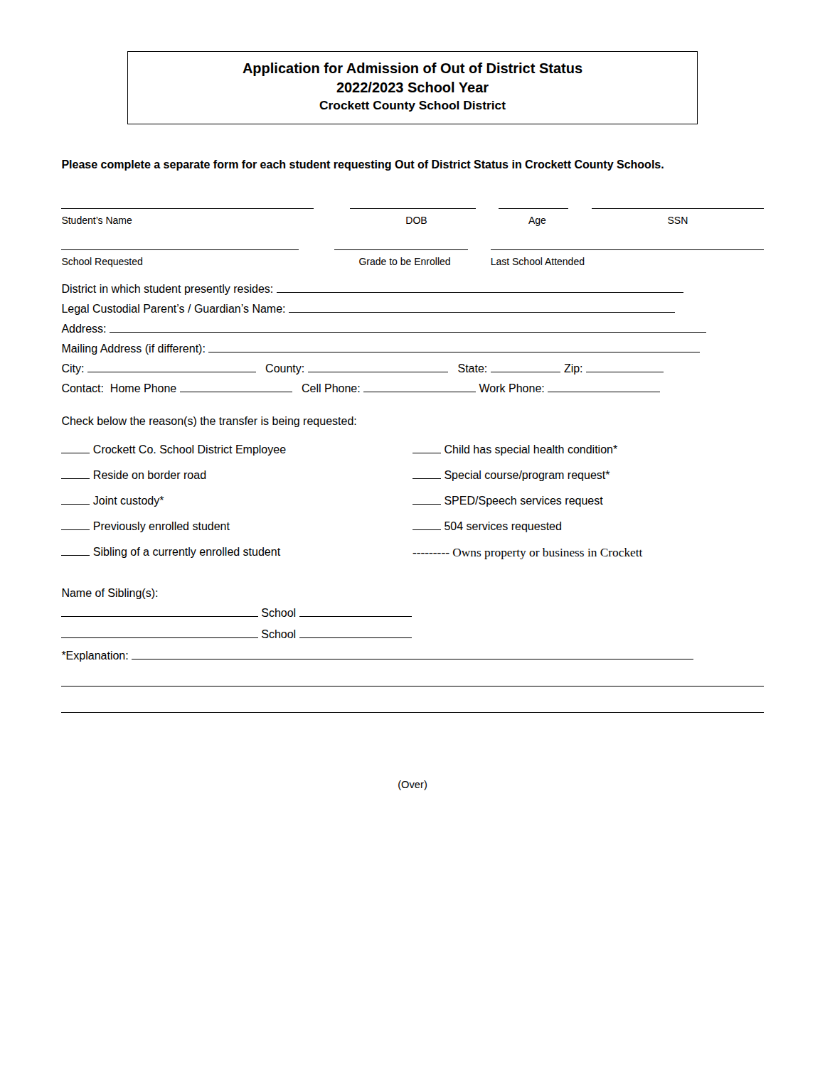Application for Admission of Out of District Status
2022/2023 School Year
Crockett County School District
Please complete a separate form for each student requesting Out of District Status in Crockett County Schools.
| Student’s Name | | DOB | | Age | | SSN |
| School Requested | | Grade to be Enrolled | | Last School Attended |
District in which student presently resides:
Legal Custodial Parent’s / Guardian’s Name:
Address:
Mailing Address (if different):
City: County: State: Zip:
Contact: Home Phone Cell Phone: Work Phone:
Check below the reason(s) the transfer is being requested:
| Crockett Co. School District Employee | Child has special health condition* |
| Reside on border road | Special course/program request* |
| Joint custody* | SPED/Speech services request |
| Previously enrolled student | 504 services requested |
| Sibling of a currently enrolled student | --------- Owns property or business in Crockett |
Name of Sibling(s):
School
School
*Explanation:
(Over)